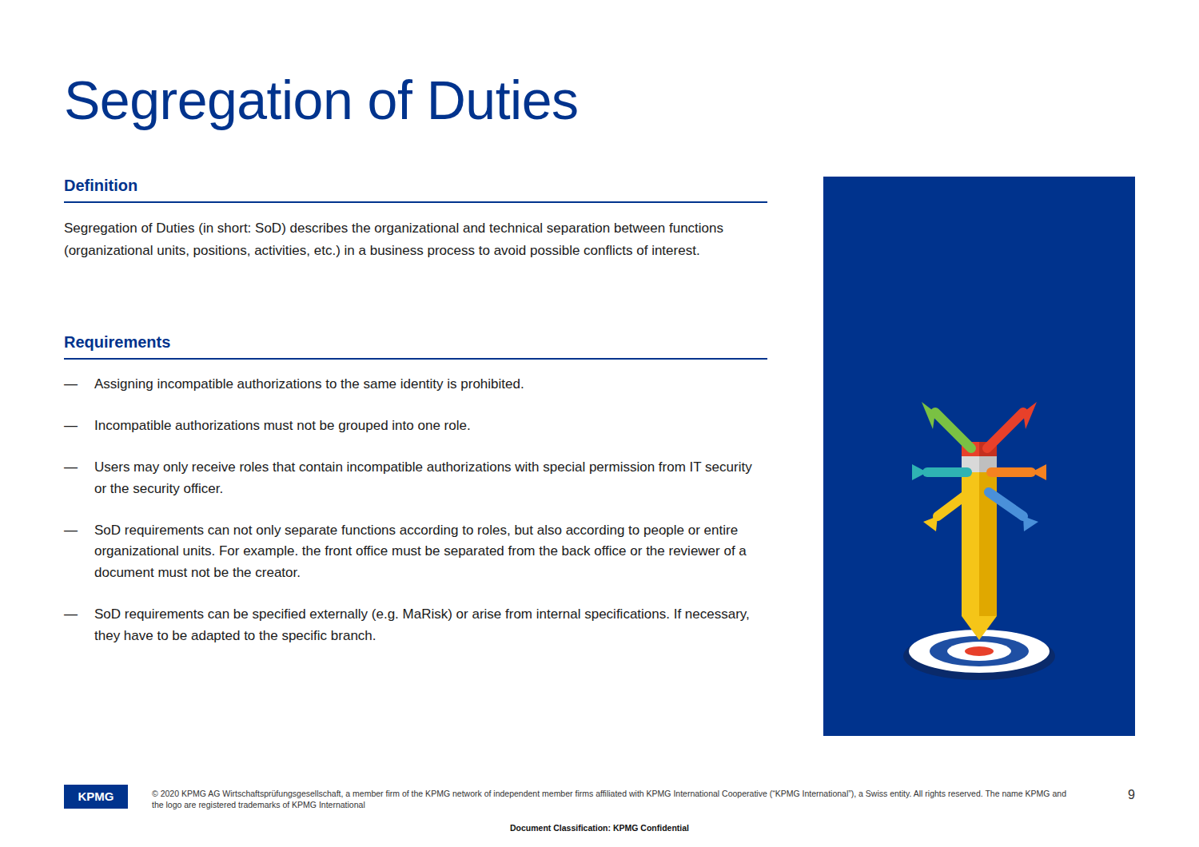Segregation of Duties
Definition
Segregation of Duties (in short: SoD) describes the organizational and technical separation between functions (organizational units, positions, activities, etc.) in a business process to avoid possible conflicts of interest.
Requirements
Assigning incompatible authorizations to the same identity is prohibited.
Incompatible authorizations must not be grouped into one role.
Users may only receive roles that contain incompatible authorizations with special permission from IT security or the security officer.
SoD requirements can not only separate functions according to roles, but also according to people or entire organizational units. For example. the front office must be separated from the back office or the reviewer of a document must not be the creator.
SoD requirements can be specified externally (e.g. MaRisk) or arise from internal specifications. If necessary, they have to be adapted to the specific branch.
KPMG
© 2020 KPMG AG Wirtschaftsprüfungsgesellschaft, a member firm of the KPMG network of independent member firms affiliated with KPMG International Cooperative (“KPMG International”), a Swiss entity. All rights reserved. The name KPMG and the logo are registered trademarks of KPMG International
9
Document Classification: KPMG Confidential